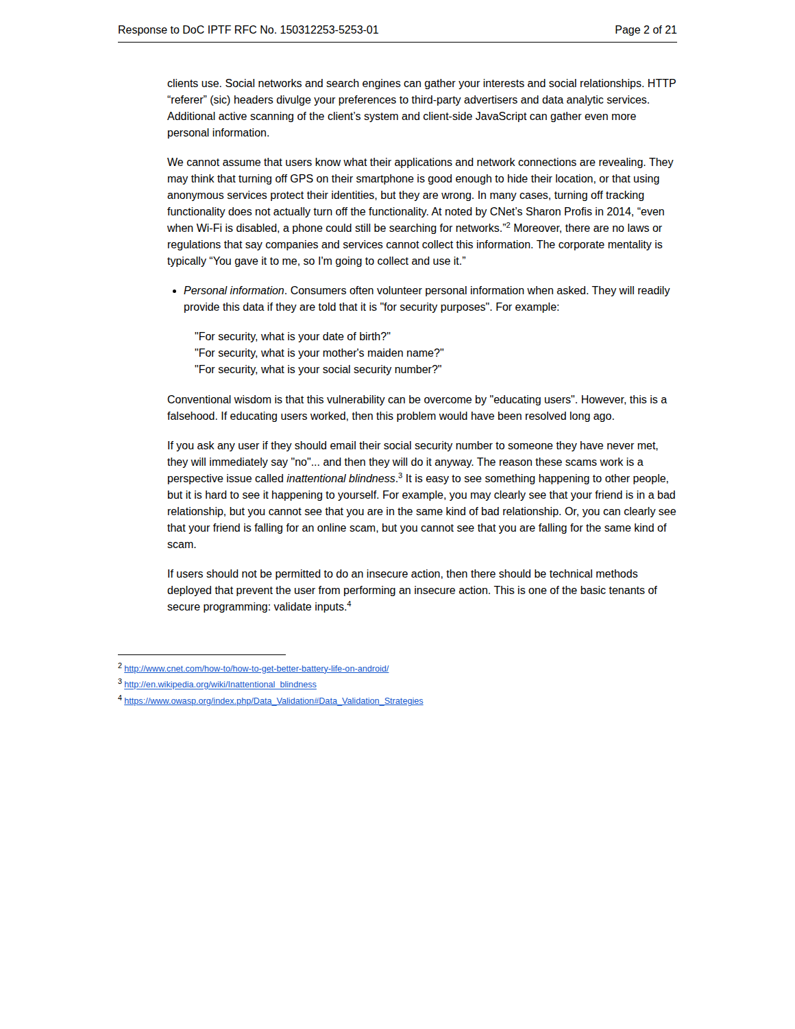Response to DoC IPTF RFC No. 150312253-5253-01 Page 2 of 21
clients use. Social networks and search engines can gather your interests and social relationships. HTTP “referer” (sic) headers divulge your preferences to third-party advertisers and data analytic services. Additional active scanning of the client’s system and client-side JavaScript can gather even more personal information.
We cannot assume that users know what their applications and network connections are revealing. They may think that turning off GPS on their smartphone is good enough to hide their location, or that using anonymous services protect their identities, but they are wrong. In many cases, turning off tracking functionality does not actually turn off the functionality. At noted by CNet’s Sharon Profis in 2014, “even when Wi-Fi is disabled, a phone could still be searching for networks.”2 Moreover, there are no laws or regulations that say companies and services cannot collect this information. The corporate mentality is typically “You gave it to me, so I'm going to collect and use it.”
Personal information. Consumers often volunteer personal information when asked. They will readily provide this data if they are told that it is "for security purposes". For example:
"For security, what is your date of birth?"
"For security, what is your mother's maiden name?"
"For security, what is your social security number?"
Conventional wisdom is that this vulnerability can be overcome by "educating users". However, this is a falsehood. If educating users worked, then this problem would have been resolved long ago.
If you ask any user if they should email their social security number to someone they have never met, they will immediately say "no"... and then they will do it anyway. The reason these scams work is a perspective issue called inattentional blindness.3 It is easy to see something happening to other people, but it is hard to see it happening to yourself. For example, you may clearly see that your friend is in a bad relationship, but you cannot see that you are in the same kind of bad relationship. Or, you can clearly see that your friend is falling for an online scam, but you cannot see that you are falling for the same kind of scam.
If users should not be permitted to do an insecure action, then there should be technical methods deployed that prevent the user from performing an insecure action. This is one of the basic tenants of secure programming: validate inputs.4
2 http://www.cnet.com/how-to/how-to-get-better-battery-life-on-android/
3 http://en.wikipedia.org/wiki/Inattentional_blindness
4 https://www.owasp.org/index.php/Data_Validation#Data_Validation_Strategies